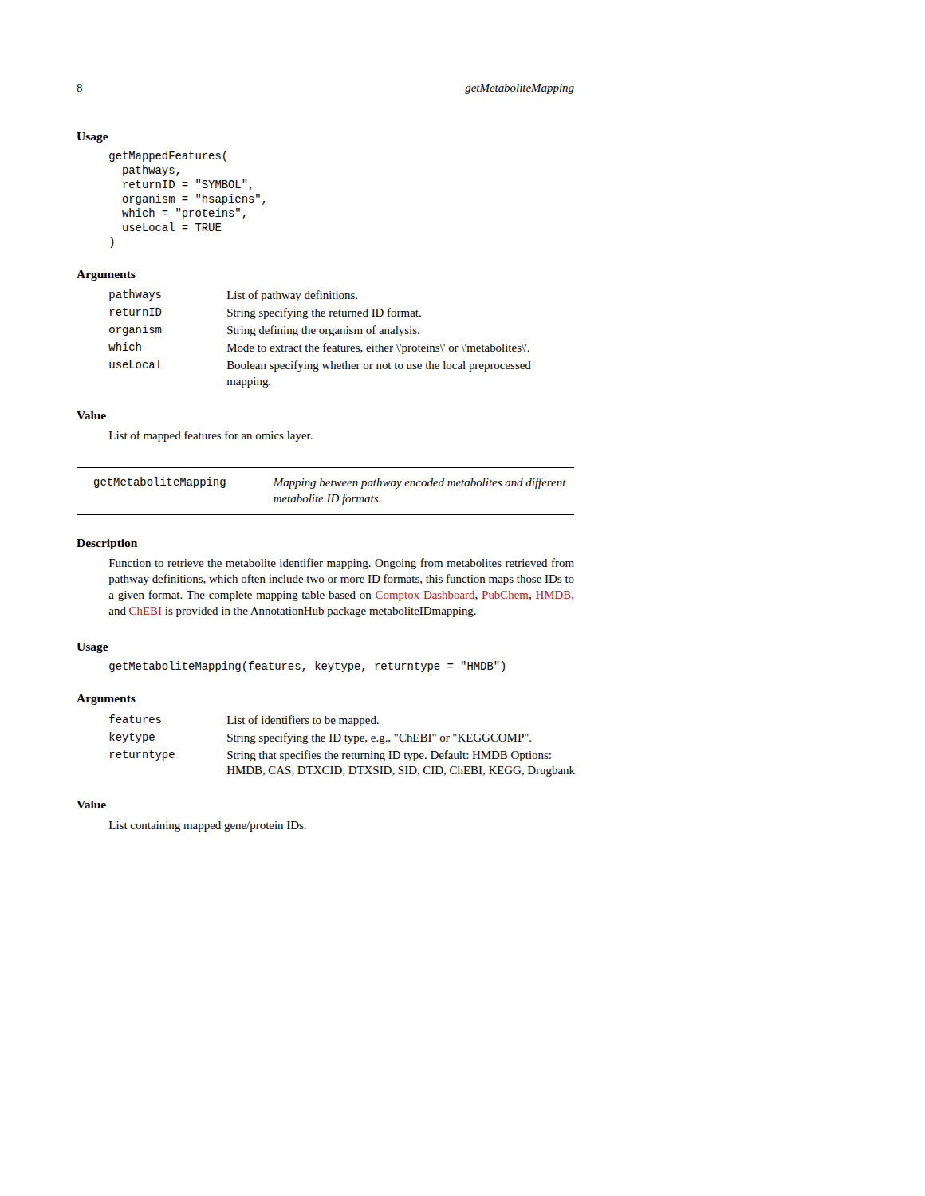8 getMetaboliteMapping
Usage
getMappedFeatures(
  pathways,
  returnID = "SYMBOL",
  organism = "hsapiens",
  which = "proteins",
  useLocal = TRUE
)
Arguments
| pathways | List of pathway definitions. |
| returnID | String specifying the returned ID format. |
| organism | String defining the organism of analysis. |
| which | Mode to extract the features, either \'proteins\' or \'metabolites\'. |
| useLocal | Boolean specifying whether or not to use the local preprocessed mapping. |
Value
List of mapped features for an omics layer.
getMetaboliteMapping
Mapping between pathway encoded metabolites and different metabolite ID formats.
Description
Function to retrieve the metabolite identifier mapping. Ongoing from metabolites retrieved from pathway definitions, which often include two or more ID formats, this function maps those IDs to a given format. The complete mapping table based on Comptox Dashboard, PubChem, HMDB, and ChEBI is provided in the AnnotationHub package metaboliteIDmapping.
Usage
getMetaboliteMapping(features, keytype, returntype = "HMDB")
Arguments
| features | List of identifiers to be mapped. |
| keytype | String specifying the ID type, e.g., "ChEBI" or "KEGGCOMP". |
| returntype | String that specifies the returning ID type. Default: HMDB Options: HMDB, CAS, DTXCID, DTXSID, SID, CID, ChEBI, KEGG, Drugbank |
Value
List containing mapped gene/protein IDs.